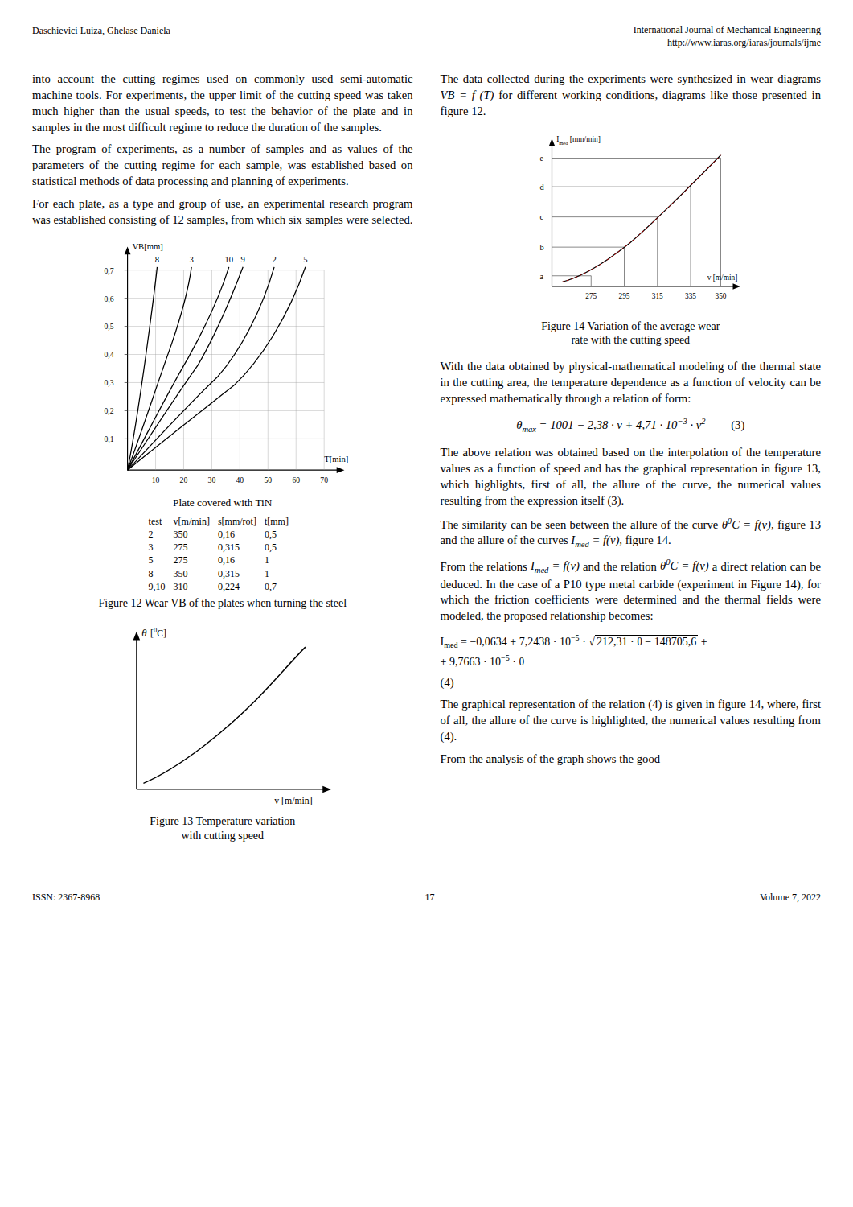Daschievici Luiza, Ghelase Daniela
International Journal of Mechanical Engineering
http://www.iaras.org/iaras/journals/ijme
into account the cutting regimes used on commonly used semi-automatic machine tools. For experiments, the upper limit of the cutting speed was taken much higher than the usual speeds, to test the behavior of the plate and in samples in the most difficult regime to reduce the duration of the samples.
The program of experiments, as a number of samples and as values of the parameters of the cutting regime for each sample, was established based on statistical methods of data processing and planning of experiments.
For each plate, as a type and group of use, an experimental research program was established consisting of 12 samples, from which six samples were selected.
VB[mm] 0,7 0,6 0,5 0,4 0,3 0,2 0,1 10 20 30 40 50 60 70 T[min] 8 3 10 9 2 5
Plate covered with TiN
| test | v[m/min] | s[mm/rot] | t[mm] |
| --- | --- | --- | --- |
| 2 | 350 | 0,16 | 0,5 |
| 3 | 275 | 0,315 | 0,5 |
| 5 | 275 | 0,16 | 1 |
| 8 | 350 | 0,315 | 1 |
| 9,10 | 310 | 0,224 | 0,7 |
Figure 12 Wear VB of the plates when turning the steel
θ [0C] v [m/min]
Figure 13 Temperature variation
with cutting speed
The data collected during the experiments were synthesized in wear diagrams VB = f (T) for different working conditions, diagrams like those presented in figure 12.
Imed [mm/min] e d c b a 275 295 315 335 350 v [m/min]
Figure 14 Variation of the average wear
rate with the cutting speed
With the data obtained by physical-mathematical modeling of the thermal state in the cutting area, the temperature dependence as a function of velocity can be expressed mathematically through a relation of form:
θmax = 1001 − 2,38 · v + 4,71 · 10−3 · v2 (3)
The above relation was obtained based on the interpolation of the temperature values as a function of speed and has the graphical representation in figure 13, which highlights, first of all, the allure of the curve, the numerical values resulting from the expression itself (3).
The similarity can be seen between the allure of the curve θ0C = f(v), figure 13 and the allure of the curves Imed = f(v), figure 14.
From the relations Imed = f(v) and the relation θ0C = f(v) a direct relation can be deduced. In the case of a P10 type metal carbide (experiment in Figure 14), for which the friction coefficients were determined and the thermal fields were modeled, the proposed relationship becomes:
Imed = −0,0634 + 7,2438 · 10−5 · √212,31 · θ − 148705,6 +
+ 9,7663 · 10−5 · θ
(4)
The graphical representation of the relation (4) is given in figure 14, where, first of all, the allure of the curve is highlighted, the numerical values resulting from (4).
From the analysis of the graph shows the good
ISSN: 2367-8968
17
Volume 7, 2022